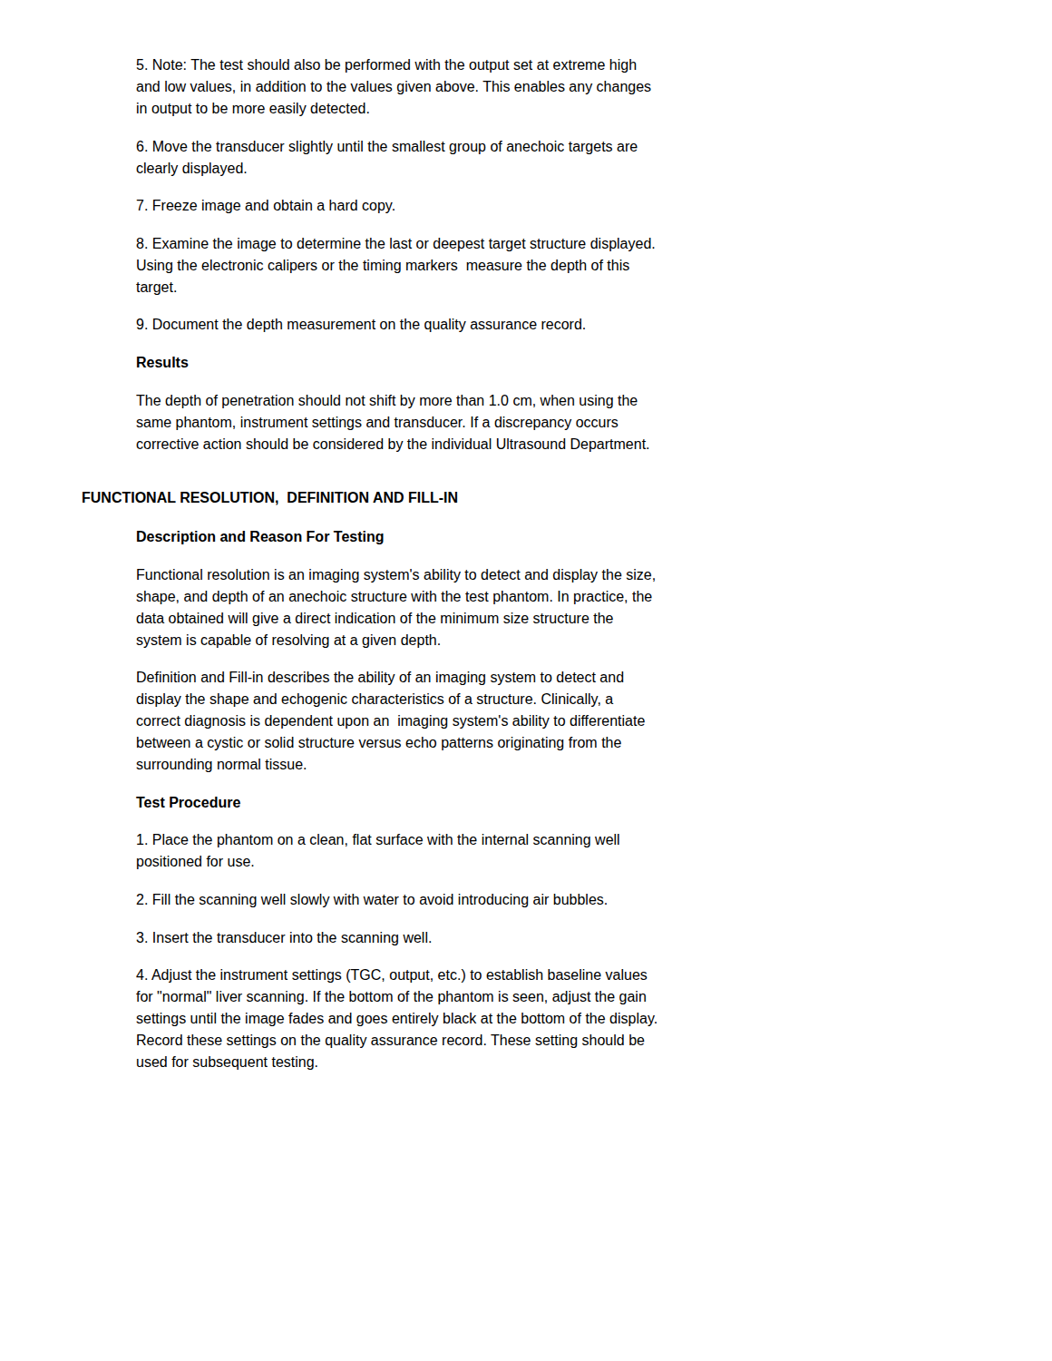5. Note: The test should also be performed with the output set at extreme high and low values, in addition to the values given above. This enables any changes in output to be more easily detected.
6. Move the transducer slightly until the smallest group of anechoic targets are clearly displayed.
7. Freeze image and obtain a hard copy.
8. Examine the image to determine the last or deepest target structure displayed. Using the electronic calipers or the timing markers measure the depth of this target.
9. Document the depth measurement on the quality assurance record.
Results
The depth of penetration should not shift by more than 1.0 cm, when using the same phantom, instrument settings and transducer. If a discrepancy occurs corrective action should be considered by the individual Ultrasound Department.
FUNCTIONAL RESOLUTION, DEFINITION AND FILL-IN
Description and Reason For Testing
Functional resolution is an imaging system's ability to detect and display the size, shape, and depth of an anechoic structure with the test phantom. In practice, the data obtained will give a direct indication of the minimum size structure the system is capable of resolving at a given depth.
Definition and Fill-in describes the ability of an imaging system to detect and display the shape and echogenic characteristics of a structure. Clinically, a correct diagnosis is dependent upon an imaging system's ability to differentiate between a cystic or solid structure versus echo patterns originating from the surrounding normal tissue.
Test Procedure
1. Place the phantom on a clean, flat surface with the internal scanning well positioned for use.
2. Fill the scanning well slowly with water to avoid introducing air bubbles.
3. Insert the transducer into the scanning well.
4. Adjust the instrument settings (TGC, output, etc.) to establish baseline values for "normal" liver scanning. If the bottom of the phantom is seen, adjust the gain settings until the image fades and goes entirely black at the bottom of the display. Record these settings on the quality assurance record. These setting should be used for subsequent testing.